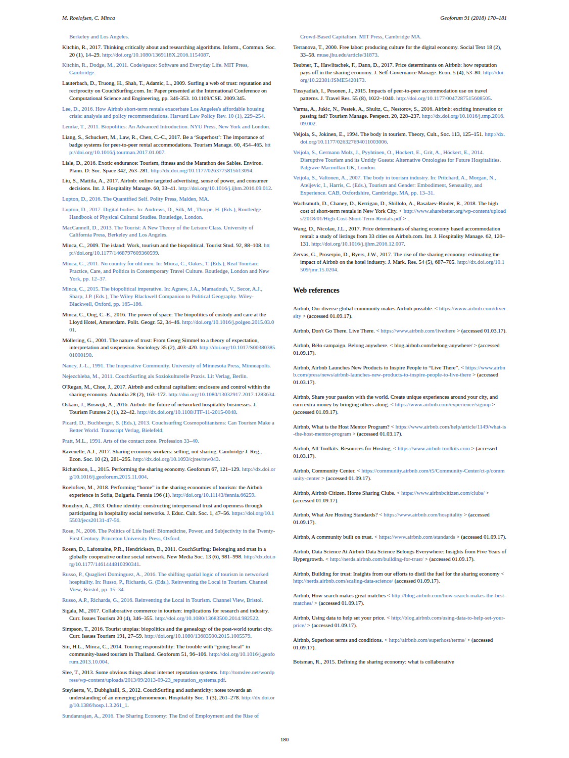M. Roelofsen, C. Minca
Geoforum 91 (2018) 170–181
Berkeley and Los Angeles.
Kitchin, R., 2017. Thinking critically about and researching algorithms. Inform., Commun. Soc. 20 (1), 14–29. http://doi.org/10.1080/1369118X.2016.1154087.
Kitchin, R., Dodge, M., 2011. Code/space: Software and Everyday Life. MIT Press, Cambridge.
Lauterbach, D., Truong, H., Shah, T., Adamic, L., 2009. Surfing a web of trust: reputation and reciprocity on CouchSurfing.com. In: Paper presented at the International Conference on Computational Science and Engineering, pp. 346-353. 10.1109/CSE. 2009.345.
Lee, D., 2016. How Airbnb short-term rentals exacerbate Los Angeles's affordable housing crisis: analysis and policy recommendations. Harvard Law Policy Rev. 10 (1), 229–254.
Lemke, T., 2011. Biopolitics: An Advanced Introduction. NYU Press, New York and London.
Liang, S., Schuckert, M., Law, R., Chen, C.-C., 2017. Be a ‘Superhost’: The importance of badge systems for peer-to-peer rental accommodations. Tourism Manage. 60, 454–465. http://doi.org/10.1016/j.tourman.2017.01.007.
Lisle, D., 2016. Exotic endurance: Tourism, fitness and the Marathon des Sables. Environ. Plann. D: Soc. Space 342, 263–281. http://dx.doi.org/10.1177/0263775815613094.
Liu, S., Mattila, A., 2017. Airbnb: online targeted advertising, sense of power, and consumer decisions. Int. J. Hospitality Manage. 60, 33–41. http://doi.org/10.1016/j.ijhm.2016.09.012.
Lupton, D., 2016. The Quantified Self. Polity Press, Malden, MA.
Lupton, D., 2017. Digital bodies. In: Andrews, D., Silk, M., Thorpe, H. (Eds.), Routledge Handbook of Physical Cultural Studies. Routledge, London.
MacCannell, D., 2013. The Tourist: A New Theory of the Leisure Class. University of California Press, Berkeley and Los Angeles.
Minca, C., 2009. The island: Work, tourism and the biopolitical. Tourist Stud. 92, 88–108. http://doi.org/10.1177/1468797609360599.
Minca, C., 2011. No country for old men. In: Minca, C., Oakes, T. (Eds.), Real Tourism: Practice, Care, and Politics in Contemporary Travel Culture. Routledge, London and New York, pp. 12–37.
Minca, C., 2015. The biopolitical imperative. In: Agnew, J.A., Mamadouh, V., Secor, A.J., Sharp, J.P. (Eds.), The Wiley Blackwell Companion to Political Geography. Wiley-Blackwell, Oxford, pp. 165–186.
Minca, C., Ong, C.-E., 2016. The power of space: The biopolitics of custody and care at the Lloyd Hotel, Amsterdam. Polit. Geogr. 52, 34–46. http://doi.org/10.1016/j.polgeo.2015.03.001.
Möllering, G., 2001. The nature of trust: From Georg Simmel to a theory of expectation, interpretation and suspension. Sociology 35 (2), 403–420. http://doi.org/10.1017/S0038038501000190.
Nancy, J.-L., 1991. The Inoperative Community. University of Minnesota Press, Minneapolis.
Nejezchleba, M., 2011. CouchSurfing als Soziokulturelle Praxis. Lit Verlag, Berlin.
O'Regan, M., Choe, J., 2017. Airbnb and cultural capitalism: enclosure and control within the sharing economy. Anatolia 28 (2), 163–172. http://doi.org/10.1080/13032917.2017.1283634.
Oskam, J., Boswijk, A., 2016. Airbnb: the future of networked hospitality businesses. J. Tourism Futures 2 (1), 22–42. http://dx.doi.org/10.1108/JTF-11-2015-0048.
Picard, D., Buchberger, S. (Eds.), 2013. Couchsurfing Cosmopolitanisms: Can Tourism Make a Better World. Transcript Verlag, Bielefeld.
Pratt, M.L., 1991. Arts of the contact zone. Profession 33–40.
Ravenelle, A.J., 2017. Sharing economy workers: selling, not sharing. Cambridge J. Reg., Econ. Soc. 10 (2), 281–295. http://dx.doi.org/10.1093/cjres/rsw043.
Richardson, L., 2015. Performing the sharing economy. Geoforum 67, 121–129. http://dx.doi.org/10.1016/j.geoforum.2015.11.004.
Roelofsen, M., 2018. Performing “home” in the sharing economies of tourism: the Airbnb experience in Sofia, Bulgaria. Fennia 196 (1). http://doi.org/10.11143/fennia.66259.
Ronzhyn, A., 2013. Online identity: constructing interpersonal trust and openness through participating in hospitality social networks. J. Educ. Cult. Soc. 1, 47–56. https://doi.org/10.15503/jecs20131-47-56.
Rose, N., 2006. The Politics of Life Itself: Biomedicine, Power, and Subjectivity in the Twenty-First Century. Princeton University Press, Oxford.
Rosen, D., Lafontaine, P.R., Hendrickson, B., 2011. CouchSurfing: Belonging and trust in a globally cooperative online social network. New Media Soc. 13 (6), 981–998. http://dx.doi.org/10.1177/1461444810390341.
Russo, P., Quaglieri Domínguez, A., 2016. The shifting spatial logic of tourism in networked hospitality. In: Russo, P., Richards, G. (Eds.), Reinventing the Local in Tourism. Channel View, Bristol, pp. 15–34.
Russo, A.P., Richards, G., 2016. Reinventing the Local in Tourism. Channel View, Bristol.
Sigala, M., 2017. Collaborative commerce in tourism: implications for research and industry. Curr. Issues Tourism 20 (4), 346–355. http://doi.org/10.1080/13683500.2014.982522.
Simpson, T., 2016. Tourist utopias: biopolitics and the genealogy of the post-world tourist city. Curr. Issues Tourism 191, 27–59. http://doi.org/10.1080/13683500.2015.1005579.
Sin, H.L., Minca, C., 2014. Touring responsibility: The trouble with “going local” in community-based tourism in Thailand. Geoforum 51, 96–106. http://doi.org/10.1016/j.geoforum.2013.10.004.
Slee, T., 2013. Some obvious things about internet reputation systems. http://tomslee.net/wordpress/wp-content/uploads/2013/09/2013-09-23_reputation_systems.pdf.
Steylaerts, V., Dubhghaill, S., 2012. CouchSurfing and authenticity: notes towards an understanding of an emerging phenomenon. Hospitality Soc. 1 (3), 261–278. http://dx.doi.org/10.1386/hosp.1.3.261_1.
Sundararajan, A., 2016. The Sharing Economy: The End of Employment and the Rise of
Crowd-Based Capitalism. MIT Press, Cambridge MA.
Terranova, T., 2000. Free labor: producing culture for the digital economy. Social Text 18 (2), 33–58. muse.jhu.edu/article/31873.
Teubner, T., Hawlitschek, F., Dann, D., 2017. Price determinants on Airbnb: how reputation pays off in the sharing economy. J. Self-Governance Manage. Econ. 5 (4), 53–80. http://doi.org/10.22381/JSME5420173.
Tussyadiah, I., Pesonen, J., 2015. Impacts of peer-to-peer accommodation use on travel patterns. J. Travel Res. 55 (8), 1022–1040. http://doi.org/10.1177/0047287515608505.
Varma, A., Jukic, N., Pestek, A., Shultz, C., Nestorov, S., 2016. Airbnb: exciting innovation or passing fad? Tourism Manage. Perspect. 20, 228–237. http://dx.doi.org/10.1016/j.tmp.2016.09.002.
Veijola, S., Jokinen, E., 1994. The body in tourism. Theory, Cult., Soc. 113, 125–151. http://dx.doi.org/10.1177/026327694011003006.
Veijola, S., Germann Molz, J., Pyyhtinen, O., Hockert, E., Grit, A., Höckert, E., 2014. Disruptive Tourism and its Untidy Guests: Alternative Ontologies for Future Hospitalities. Palgrave Macmillan UK, London.
Veijola, S., Valtonen, A., 2007. The body in tourism industry. In: Pritchard, A., Morgan, N., Ateljevic, I., Harris, C. (Eds.), Tourism and Gender: Embodiment, Sensuality, and Experience. CAB, Oxfordshire, Cambridge, MA, pp. 13–31.
Wachsmuth, D., Chaney, D., Kerrigan, D., Shillolo, A., Basalaev-Binder, R., 2018. The high cost of short-term rentals in New York City. < http://www.sharebetter.org/wp-content/uploads/2018/01/High-Cost-Short-Term-Rentals.pdf > .
Wang, D., Nicolau, J.L., 2017. Price determinants of sharing economy based accommodation rental: a study of listings from 33 cities on Airbnb.com. Int. J. Hospitality Manage. 62, 120–131. http://doi.org/10.1016/j.ijhm.2016.12.007.
Zervas, G., Proserpio, D., Byers, J.W., 2017. The rise of the sharing economy: estimating the impact of Airbnb on the hotel industry. J. Mark. Res. 54 (5), 687–705. http://dx.doi.org/10.1509/jmr.15.0204.
Web references
Airbnb, Our diverse global community makes Airbnb possible. < https://www.airbnb.com/diversity > (accessed 01.09.17).
Airbnb, Don't Go There. Live There. < https://www.airbnb.com/livethere > (accessed 01.03.17).
Airbnb, Bélo campaign. Belong anywhere. < blog.airbnb.com/belong-anywhere/ > (accessed 01.09.17).
Airbnb, Airbnb Launches New Products to Inspire People to “Live There”. < https://www.airbnb.com/press/news/airbnb-launches-new-products-to-inspire-people-to-live-there > (accessed 01.03.17).
Airbnb, Share your passion with the world. Create unique experiences around your city, and earn extra money by bringing others along. < https://www.airbnb.com/experience/signup > (accessed 01.09.17).
Airbnb, What is the Host Mentor Program? < https://www.airbnb.com/help/article/1149/what-is-the-host-mentor-program > (accessed 01.03.17).
Airbnb, All Toolkits. Resources for Hosting. < https://www.airbnb-toolkits.com > (accessed 01.03.17).
Airbnb, Community Center. < https://community.airbnb.com/t5/Community-Center/ct-p/community-center > (accessed 01.09.17).
Airbnb, Airbnb Citizen. Home Sharing Clubs. < https://www.airbnbcitizen.com/clubs/ > (accessed 01.09.17).
Airbnb, What Are Hosting Standards? < https://www.airbnb.com/hospitality > (accessed 01.09.17).
Airbnb, A community built on trust. < https://www.airbnb.com/standards > (accessed 01.09.17).
Airbnb, Data Science At Airbnb Data Science Belongs Everywhere: Insights from Five Years of Hypergrowth. < http://nerds.airbnb.com/building-for-trust/ > (accessed 01.09.17).
Airbnb, Building for trust: Insights from our efforts to distil the fuel for the sharing economy < http://nerds.airbnb.com/scaling-data-science/ (accessed 01.09.17).
Airbnb, How search makes great matches < http://blog.airbnb.com/how-search-makes-the-best-matches/ > (accessed 01.09.17).
Airbnb, Using data to help set your price. < http://blog.airbnb.com/using-data-to-help-set-your-price/ > (accessed 01.09.17).
Airbnb, Superhost terms and conditions. < http://airbnb.com/superhost/terms/ > (accessed 01.09.17).
Botsman, R., 2015. Defining the sharing economy: what is collaborative
180